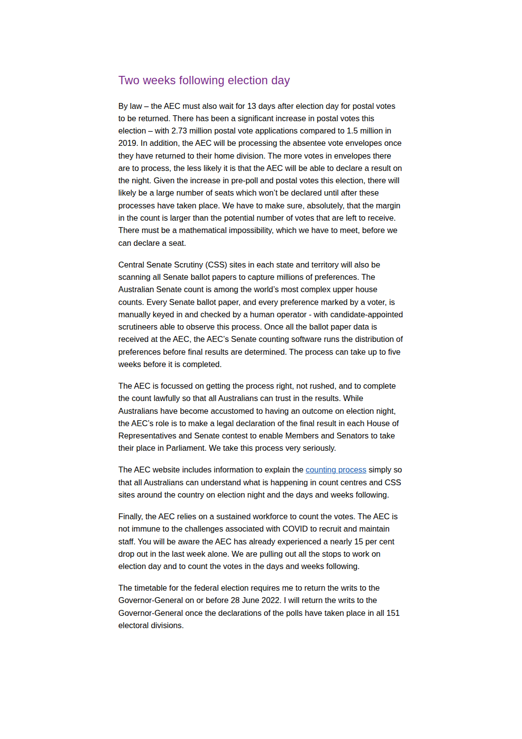Two weeks following election day
By law – the AEC must also wait for 13 days after election day for postal votes to be returned. There has been a significant increase in postal votes this election – with 2.73 million postal vote applications compared to 1.5 million in 2019. In addition, the AEC will be processing the absentee vote envelopes once they have returned to their home division. The more votes in envelopes there are to process, the less likely it is that the AEC will be able to declare a result on the night. Given the increase in pre-poll and postal votes this election, there will likely be a large number of seats which won’t be declared until after these processes have taken place. We have to make sure, absolutely, that the margin in the count is larger than the potential number of votes that are left to receive. There must be a mathematical impossibility, which we have to meet, before we can declare a seat.
Central Senate Scrutiny (CSS) sites in each state and territory will also be scanning all Senate ballot papers to capture millions of preferences. The Australian Senate count is among the world’s most complex upper house counts. Every Senate ballot paper, and every preference marked by a voter, is manually keyed in and checked by a human operator - with candidate-appointed scrutineers able to observe this process. Once all the ballot paper data is received at the AEC, the AEC’s Senate counting software runs the distribution of preferences before final results are determined. The process can take up to five weeks before it is completed.
The AEC is focussed on getting the process right, not rushed, and to complete the count lawfully so that all Australians can trust in the results. While Australians have become accustomed to having an outcome on election night, the AEC’s role is to make a legal declaration of the final result in each House of Representatives and Senate contest to enable Members and Senators to take their place in Parliament. We take this process very seriously.
The AEC website includes information to explain the counting process simply so that all Australians can understand what is happening in count centres and CSS sites around the country on election night and the days and weeks following.
Finally, the AEC relies on a sustained workforce to count the votes. The AEC is not immune to the challenges associated with COVID to recruit and maintain staff. You will be aware the AEC has already experienced a nearly 15 per cent drop out in the last week alone. We are pulling out all the stops to work on election day and to count the votes in the days and weeks following.
The timetable for the federal election requires me to return the writs to the Governor-General on or before 28 June 2022. I will return the writs to the Governor-General once the declarations of the polls have taken place in all 151 electoral divisions.